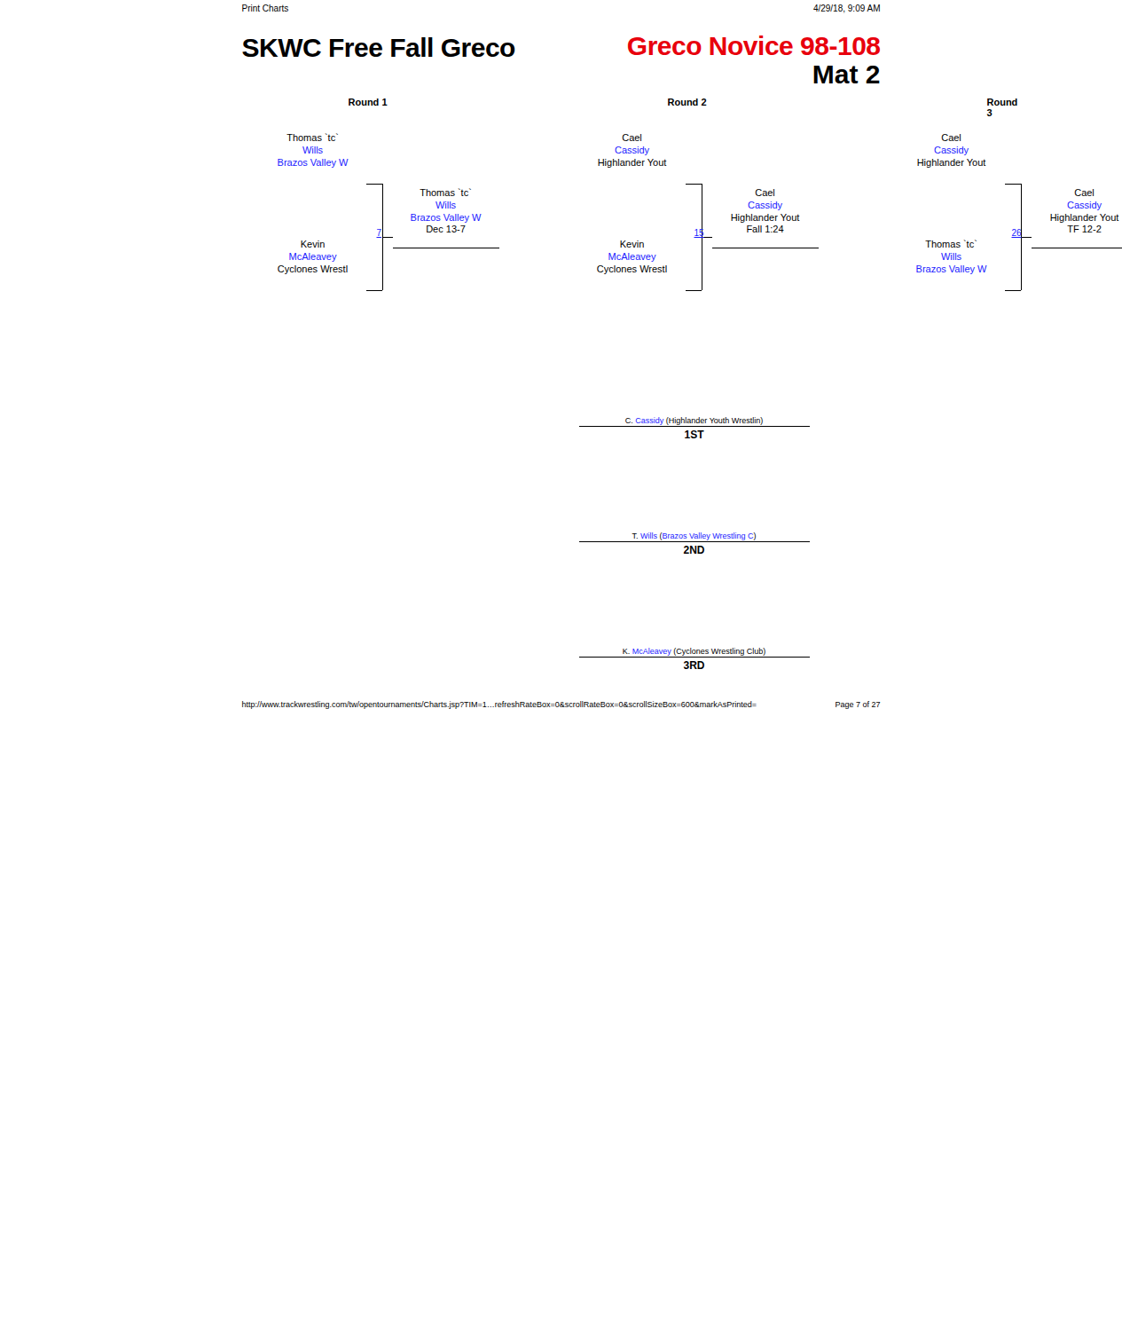Print Charts
4/29/18, 9:09 AM
SKWC Free Fall Greco
Greco Novice 98-108
Mat 2
Round 1
Round 2
Round 3
Thomas `tc`
Wills
Brazos Valley W
Kevin
McAleavey
Cyclones Wrestl
7
Thomas `tc`
Wills
Brazos Valley W
Dec 13-7
Cael
Cassidy
Highlander Yout
Kevin
McAleavey
Cyclones Wrestl
15
Cael
Cassidy
Highlander Yout
Fall 1:24
Cael
Cassidy
Highlander Yout
Thomas `tc`
Wills
Brazos Valley W
26
Cael
Cassidy
Highlander Yout
TF 12-2
C. Cassidy (Highlander Youth Wrestlin)
1ST
T. Wills (Brazos Valley Wrestling C)
2ND
K. McAleavey (Cyclones Wrestling Club)
3RD
http://www.trackwrestling.com/tw/opentournaments/Charts.jsp?TIM=1…refreshRateBox=0&scrollRateBox=0&scrollSizeBox=600&markAsPrinted=
Page 7 of 27